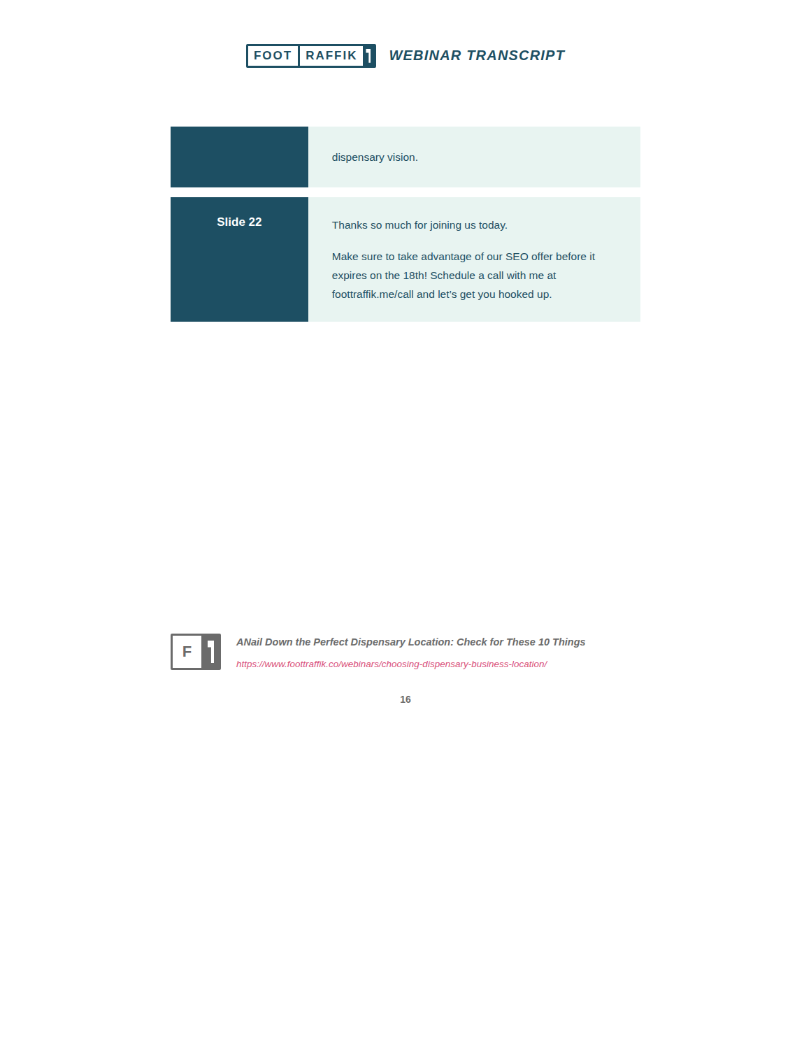FOOT RAFFIK
WEBINAR TRANSCRIPT
| | dispensary vision. |
| Slide 22 | Thanks so much for joining us today. Make sure to take advantage of our SEO offer before it expires on the 18th! Schedule a call with me at foottraffik.me/call and let’s get you hooked up. |
F
ANail Down the Perfect Dispensary Location: Check for These 10 Things
https://www.foottraffik.co/webinars/choosing-dispensary-business-location/
16